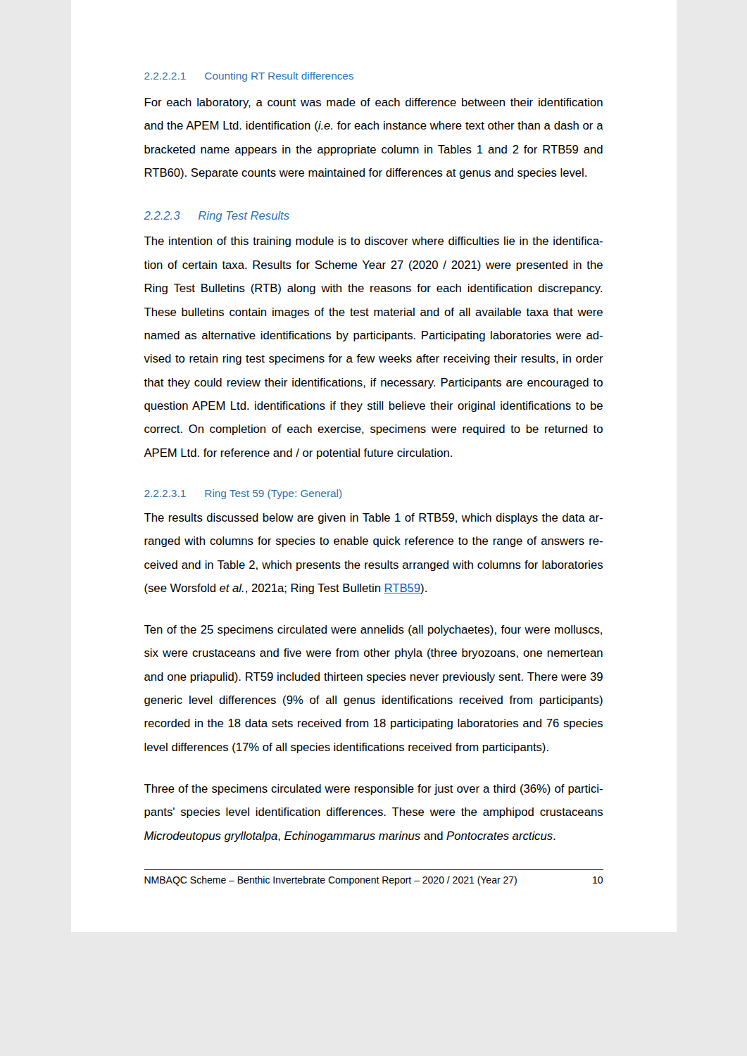2.2.2.2.1 Counting RT Result differences
For each laboratory, a count was made of each difference between their identification and the APEM Ltd. identification (i.e. for each instance where text other than a dash or a bracketed name appears in the appropriate column in Tables 1 and 2 for RTB59 and RTB60). Separate counts were maintained for differences at genus and species level.
2.2.2.3 Ring Test Results
The intention of this training module is to discover where difficulties lie in the identification of certain taxa. Results for Scheme Year 27 (2020 / 2021) were presented in the Ring Test Bulletins (RTB) along with the reasons for each identification discrepancy. These bulletins contain images of the test material and of all available taxa that were named as alternative identifications by participants. Participating laboratories were advised to retain ring test specimens for a few weeks after receiving their results, in order that they could review their identifications, if necessary. Participants are encouraged to question APEM Ltd. identifications if they still believe their original identifications to be correct. On completion of each exercise, specimens were required to be returned to APEM Ltd. for reference and / or potential future circulation.
2.2.2.3.1 Ring Test 59 (Type: General)
The results discussed below are given in Table 1 of RTB59, which displays the data arranged with columns for species to enable quick reference to the range of answers received and in Table 2, which presents the results arranged with columns for laboratories (see Worsfold et al., 2021a; Ring Test Bulletin RTB59).
Ten of the 25 specimens circulated were annelids (all polychaetes), four were molluscs, six were crustaceans and five were from other phyla (three bryozoans, one nemertean and one priapulid). RT59 included thirteen species never previously sent. There were 39 generic level differences (9% of all genus identifications received from participants) recorded in the 18 data sets received from 18 participating laboratories and 76 species level differences (17% of all species identifications received from participants).
Three of the specimens circulated were responsible for just over a third (36%) of participants' species level identification differences. These were the amphipod crustaceans Microdeutopus gryllotalpa, Echinogammarus marinus and Pontocrates arcticus.
NMBAQC Scheme – Benthic Invertebrate Component Report – 2020 / 2021 (Year 27) 10